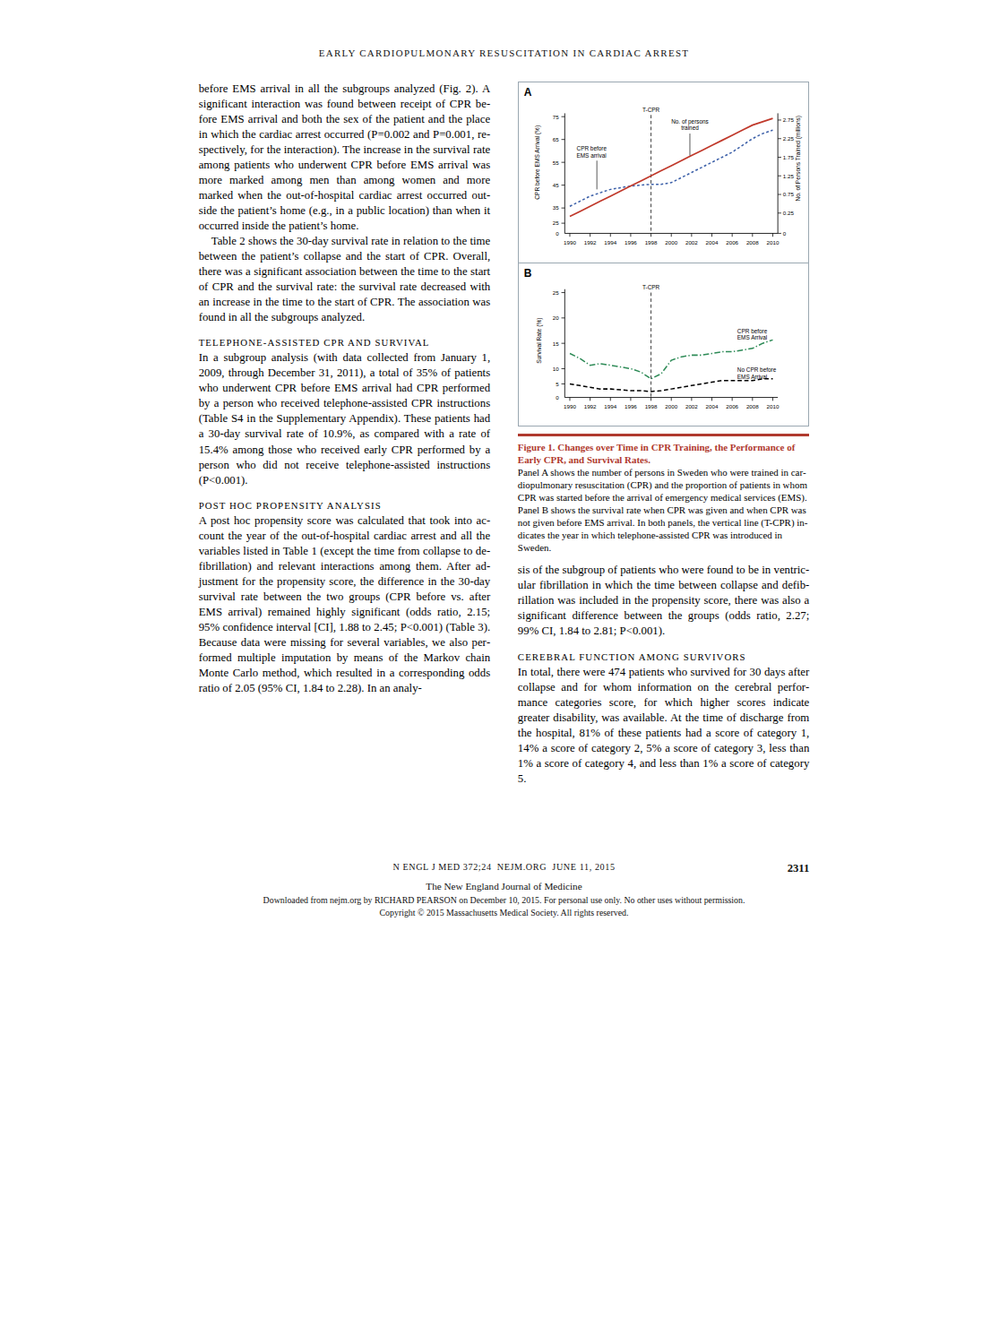Early Cardiopulmonary Resuscitation in Cardiac Arrest
before EMS arrival in all the subgroups analyzed (Fig. 2). A significant interaction was found between receipt of CPR before EMS arrival and both the sex of the patient and the place in which the cardiac arrest occurred (P=0.002 and P=0.001, respectively, for the interaction). The increase in the survival rate among patients who underwent CPR before EMS arrival was more marked among men than among women and more marked when the out-of-hospital cardiac arrest occurred outside the patient’s home (e.g., in a public location) than when it occurred inside the patient’s home.
Table 2 shows the 30-day survival rate in relation to the time between the patient’s collapse and the start of CPR. Overall, there was a significant association between the time to the start of CPR and the survival rate: the survival rate decreased with an increase in the time to the start of CPR. The association was found in all the subgroups analyzed.
Telephone-Assisted CPR and Survival
In a subgroup analysis (with data collected from January 1, 2009, through December 31, 2011), a total of 35% of patients who underwent CPR before EMS arrival had CPR performed by a person who received telephone-assisted CPR instructions (Table S4 in the Supplementary Appendix). These patients had a 30-day survival rate of 10.9%, as compared with a rate of 15.4% among those who received early CPR performed by a person who did not receive telephone-assisted instructions (P<0.001).
Post Hoc Propensity Analysis
A post hoc propensity score was calculated that took into account the year of the out-of-hospital cardiac arrest and all the variables listed in Table 1 (except the time from collapse to defibrillation) and relevant interactions among them. After adjustment for the propensity score, the difference in the 30-day survival rate between the two groups (CPR before vs. after EMS arrival) remained highly significant (odds ratio, 2.15; 95% confidence interval [CI], 1.88 to 2.45; P<0.001) (Table 3). Because data were missing for several variables, we also performed multiple imputation by means of the Markov chain Monte Carlo method, which resulted in a corresponding odds ratio of 2.05 (95% CI, 1.84 to 2.28). In an analy-
A 75 65 55 45 35 25 0 2.75 2.25 1.75 1.25 0.75 0.25 0 1990 1992 1994 1996 1998 2000 2002 2004 2006 2008 2010 CPR before EMS Arrival (%) No. of Persons Trained (millions) T-CPR No. of persons trained CPR before EMS arrival
B 25 20 15 10 5 0 1990 1992 1994 1996 1998 2000 2002 2004 2006 2008 2010 Survival Rate (%) T-CPR CPR before EMS Arrival No CPR before EMS Arrival
Figure 1. Changes over Time in CPR Training, the Performance of Early CPR, and Survival Rates.
Panel A shows the number of persons in Sweden who were trained in cardiopulmonary resuscitation (CPR) and the proportion of patients in whom CPR was started before the arrival of emergency medical services (EMS). Panel B shows the survival rate when CPR was given and when CPR was not given before EMS arrival. In both panels, the vertical line (T-CPR) indicates the year in which telephone-assisted CPR was introduced in Sweden.
sis of the subgroup of patients who were found to be in ventricular fibrillation in which the time between collapse and defibrillation was included in the propensity score, there was also a significant difference between the groups (odds ratio, 2.27; 99% CI, 1.84 to 2.81; P<0.001).
Cerebral Function among Survivors
In total, there were 474 patients who survived for 30 days after collapse and for whom information on the cerebral performance categories score, for which higher scores indicate greater disability, was available. At the time of discharge from the hospital, 81% of these patients had a score of category 1, 14% a score of category 2, 5% a score of category 3, less than 1% a score of category 4, and less than 1% a score of category 5.
n engl j med 372;24 nejm.org June 11, 20152311
The New England Journal of Medicine
Downloaded from nejm.org by RICHARD PEARSON on December 10, 2015. For personal use only. No other uses without permission.
Copyright © 2015 Massachusetts Medical Society. All rights reserved.